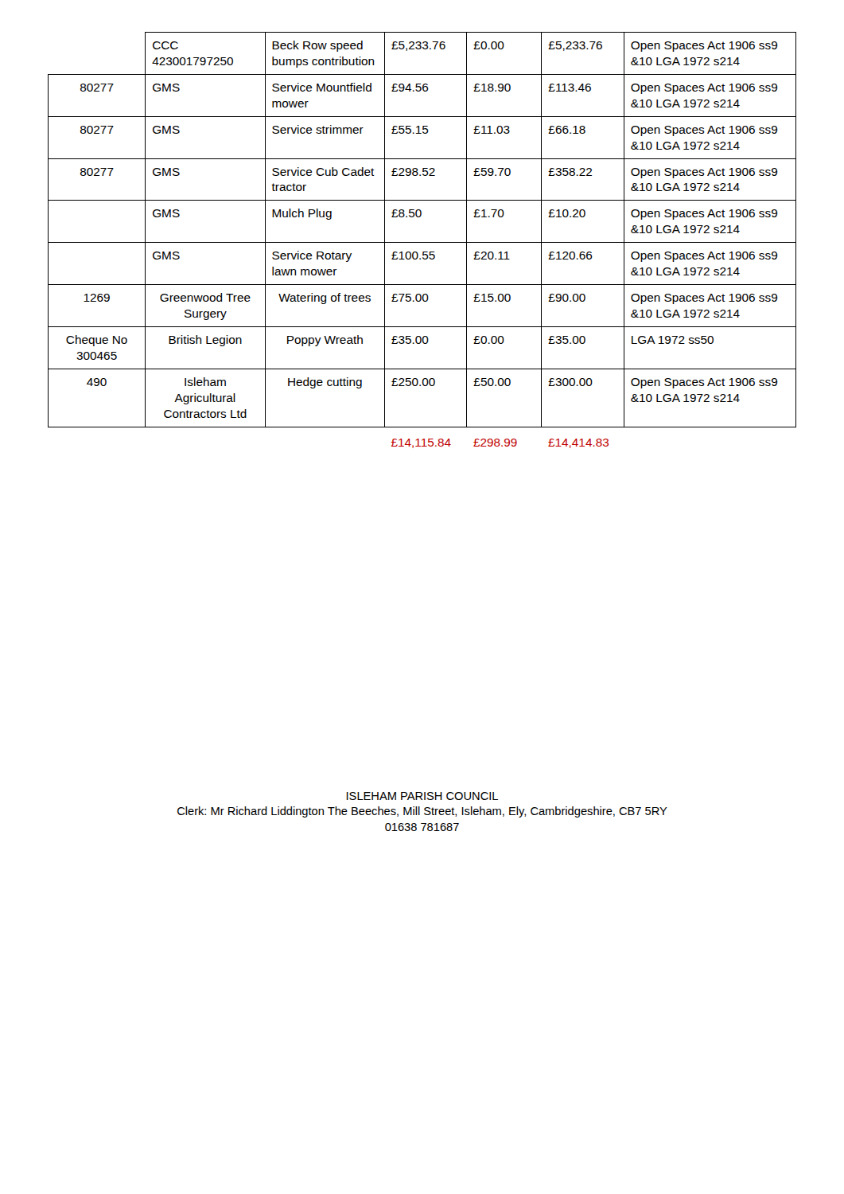| | CCC 423001797250 | Beck Row speed bumps contribution | £5,233.76 | £0.00 | £5,233.76 | Open Spaces Act 1906 ss9 &10 LGA 1972 s214 |
| 80277 | GMS | Service Mountfield mower | £94.56 | £18.90 | £113.46 | Open Spaces Act 1906 ss9 &10 LGA 1972 s214 |
| 80277 | GMS | Service strimmer | £55.15 | £11.03 | £66.18 | Open Spaces Act 1906 ss9 &10 LGA 1972 s214 |
| 80277 | GMS | Service Cub Cadet tractor | £298.52 | £59.70 | £358.22 | Open Spaces Act 1906 ss9 &10 LGA 1972 s214 |
| | GMS | Mulch Plug | £8.50 | £1.70 | £10.20 | Open Spaces Act 1906 ss9 &10 LGA 1972 s214 |
| | GMS | Service Rotary lawn mower | £100.55 | £20.11 | £120.66 | Open Spaces Act 1906 ss9 &10 LGA 1972 s214 |
| 1269 | Greenwood Tree Surgery | Watering of trees | £75.00 | £15.00 | £90.00 | Open Spaces Act 1906 ss9 &10 LGA 1972 s214 |
| Cheque No 300465 | British Legion | Poppy Wreath | £35.00 | £0.00 | £35.00 | LGA 1972 ss50 |
| 490 | Isleham Agricultural Contractors Ltd | Hedge cutting | £250.00 | £50.00 | £300.00 | Open Spaces Act 1906 ss9 &10 LGA 1972 s214 |
| | | | £14,115.84 | £298.99 | £14,414.83 | |
ISLEHAM PARISH COUNCIL
Clerk: Mr Richard Liddington The Beeches, Mill Street, Isleham, Ely, Cambridgeshire, CB7 5RY
01638 781687